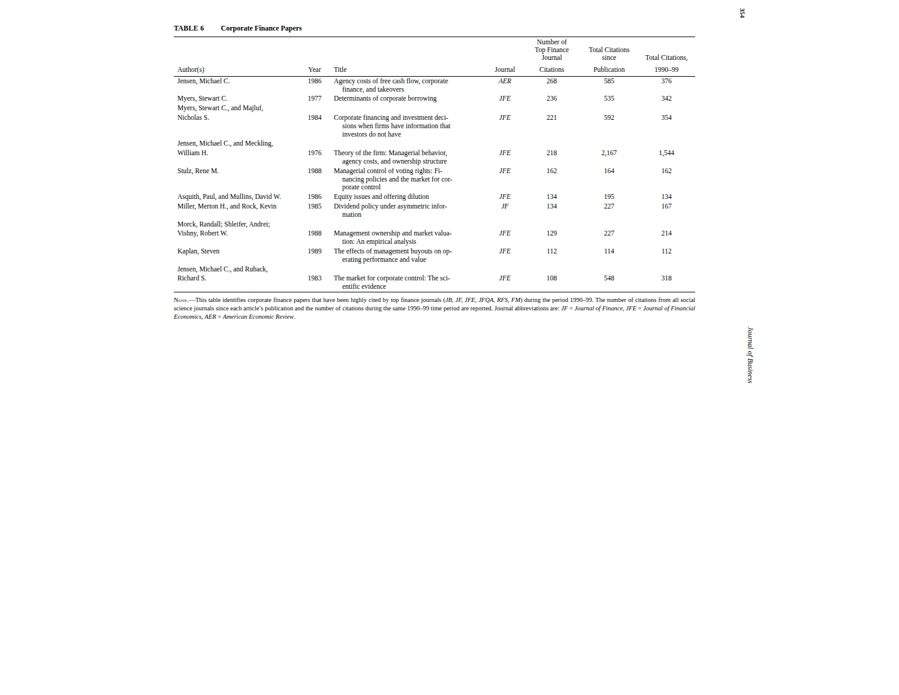354
Journal of Business
TABLE 6 Corporate Finance Papers
| | | | | Number of Top Finance Journal | Total Citations since | Total Citations, |
| --- | --- | --- | --- | --- | --- | --- |
| Author(s) | Year | Title | Journal | Citations | Publication | 1990–99 |
| Jensen, Michael C. | 1986 | Agency costs of free cash flow, corporate finance, and takeovers | AER | 268 | 585 | 376 |
| Myers, Stewart C. | 1977 | Determinants of corporate borrowing | JFE | 236 | 535 | 342 |
| Myers, Stewart C., and Majluf, | | | | | | |
| Nicholas S. | 1984 | Corporate financing and investment deci- sions when firms have information that investors do not have | JFE | 221 | 592 | 354 |
| Jensen, Michael C., and Meckling, | | | | | | |
| William H. | 1976 | Theory of the firm: Managerial behavior, agency costs, and ownership structure | JFE | 218 | 2,167 | 1,544 |
| Stulz, Rene M. | 1988 | Managerial control of voting rights: Fi- nancing policies and the market for cor- porate control | JFE | 162 | 164 | 162 |
| Asquith, Paul, and Mullins, David W. | 1986 | Equity issues and offering dilution | JFE | 134 | 195 | 134 |
| Miller, Merton H., and Rock, Kevin | 1985 | Dividend policy under asymmetric infor- mation | JF | 134 | 227 | 167 |
| Morck, Randall; Shleifer, Andrei; | | | | | | |
| Vishny, Robert W. | 1988 | Management ownership and market valua- tion: An empirical analysis | JFE | 129 | 227 | 214 |
| Kaplan, Steven | 1989 | The effects of management buyouts on op- erating performance and value | JFE | 112 | 114 | 112 |
| Jensen, Michael C., and Ruback, | | | | | | |
| Richard S. | 1983 | The market for corporate control: The sci- entific evidence | JFE | 108 | 548 | 318 |
Note.—This table identifies corporate finance papers that have been highly cited by top finance journals (JB, JF, JFE, JFQA, RFS, FM) during the period 1990–99. The number of citations from all social science journals since each article’s publication and the number of citations during the same 1990–99 time period are reported. Journal abbreviations are: JF = Journal of Finance, JFE = Journal of Financial Economics, AER = American Economic Review.